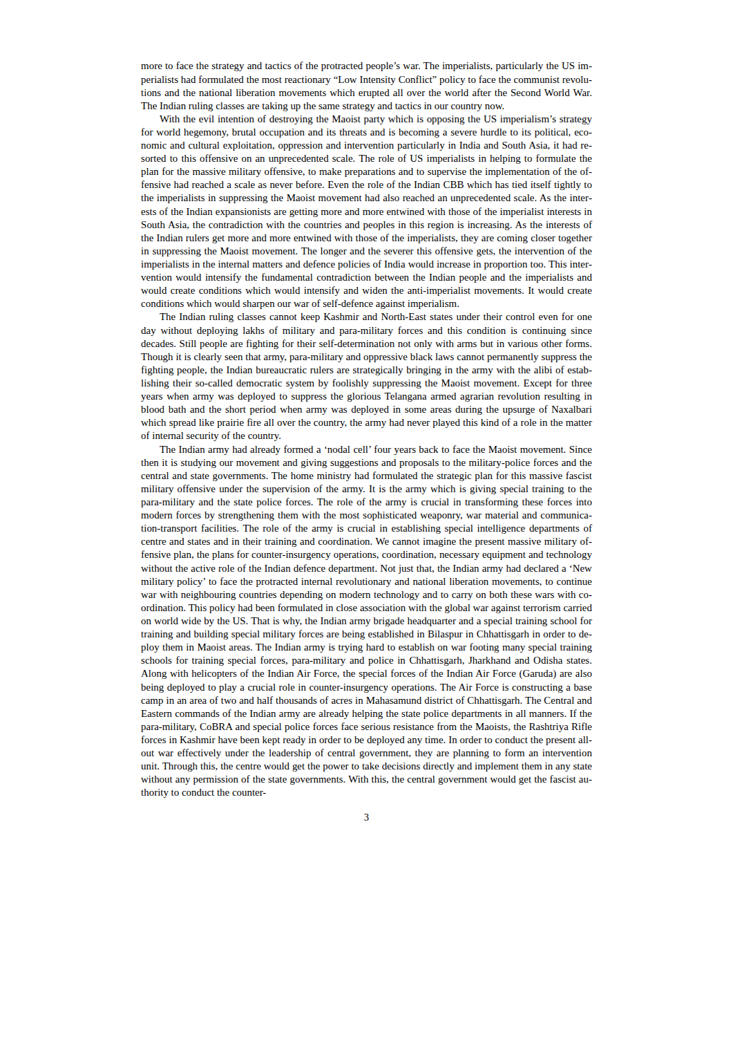more to face the strategy and tactics of the protracted people’s war. The imperialists, particularly the US imperialists had formulated the most reactionary “Low Intensity Conflict” policy to face the communist revolutions and the national liberation movements which erupted all over the world after the Second World War. The Indian ruling classes are taking up the same strategy and tactics in our country now.
With the evil intention of destroying the Maoist party which is opposing the US imperialism’s strategy for world hegemony, brutal occupation and its threats and is becoming a severe hurdle to its political, economic and cultural exploitation, oppression and intervention particularly in India and South Asia, it had resorted to this offensive on an unprecedented scale. The role of US imperialists in helping to formulate the plan for the massive military offensive, to make preparations and to supervise the implementation of the offensive had reached a scale as never before. Even the role of the Indian CBB which has tied itself tightly to the imperialists in suppressing the Maoist movement had also reached an unprecedented scale. As the interests of the Indian expansionists are getting more and more entwined with those of the imperialist interests in South Asia, the contradiction with the countries and peoples in this region is increasing. As the interests of the Indian rulers get more and more entwined with those of the imperialists, they are coming closer together in suppressing the Maoist movement. The longer and the severer this offensive gets, the intervention of the imperialists in the internal matters and defence policies of India would increase in proportion too. This intervention would intensify the fundamental contradiction between the Indian people and the imperialists and would create conditions which would intensify and widen the anti-imperialist movements. It would create conditions which would sharpen our war of self-defence against imperialism.
The Indian ruling classes cannot keep Kashmir and North-East states under their control even for one day without deploying lakhs of military and para-military forces and this condition is continuing since decades. Still people are fighting for their self-determination not only with arms but in various other forms. Though it is clearly seen that army, para-military and oppressive black laws cannot permanently suppress the fighting people, the Indian bureaucratic rulers are strategically bringing in the army with the alibi of establishing their so-called democratic system by foolishly suppressing the Maoist movement. Except for three years when army was deployed to suppress the glorious Telangana armed agrarian revolution resulting in blood bath and the short period when army was deployed in some areas during the upsurge of Naxalbari which spread like prairie fire all over the country, the army had never played this kind of a role in the matter of internal security of the country.
The Indian army had already formed a ‘nodal cell’ four years back to face the Maoist movement. Since then it is studying our movement and giving suggestions and proposals to the military-police forces and the central and state governments. The home ministry had formulated the strategic plan for this massive fascist military offensive under the supervision of the army. It is the army which is giving special training to the para-military and the state police forces. The role of the army is crucial in transforming these forces into modern forces by strengthening them with the most sophisticated weaponry, war material and communication-transport facilities. The role of the army is crucial in establishing special intelligence departments of centre and states and in their training and coordination. We cannot imagine the present massive military offensive plan, the plans for counter-insurgency operations, coordination, necessary equipment and technology without the active role of the Indian defence department. Not just that, the Indian army had declared a ‘New military policy’ to face the protracted internal revolutionary and national liberation movements, to continue war with neighbouring countries depending on modern technology and to carry on both these wars with coordination. This policy had been formulated in close association with the global war against terrorism carried on world wide by the US. That is why, the Indian army brigade headquarter and a special training school for training and building special military forces are being established in Bilaspur in Chhattisgarh in order to deploy them in Maoist areas. The Indian army is trying hard to establish on war footing many special training schools for training special forces, para-military and police in Chhattisgarh, Jharkhand and Odisha states. Along with helicopters of the Indian Air Force, the special forces of the Indian Air Force (Garuda) are also being deployed to play a crucial role in counter-insurgency operations. The Air Force is constructing a base camp in an area of two and half thousands of acres in Mahasamund district of Chhattisgarh. The Central and Eastern commands of the Indian army are already helping the state police departments in all manners. If the para-military, CoBRA and special police forces face serious resistance from the Maoists, the Rashtriya Rifle forces in Kashmir have been kept ready in order to be deployed any time. In order to conduct the present all-out war effectively under the leadership of central government, they are planning to form an intervention unit. Through this, the centre would get the power to take decisions directly and implement them in any state without any permission of the state governments. With this, the central government would get the fascist authority to conduct the counter-
3